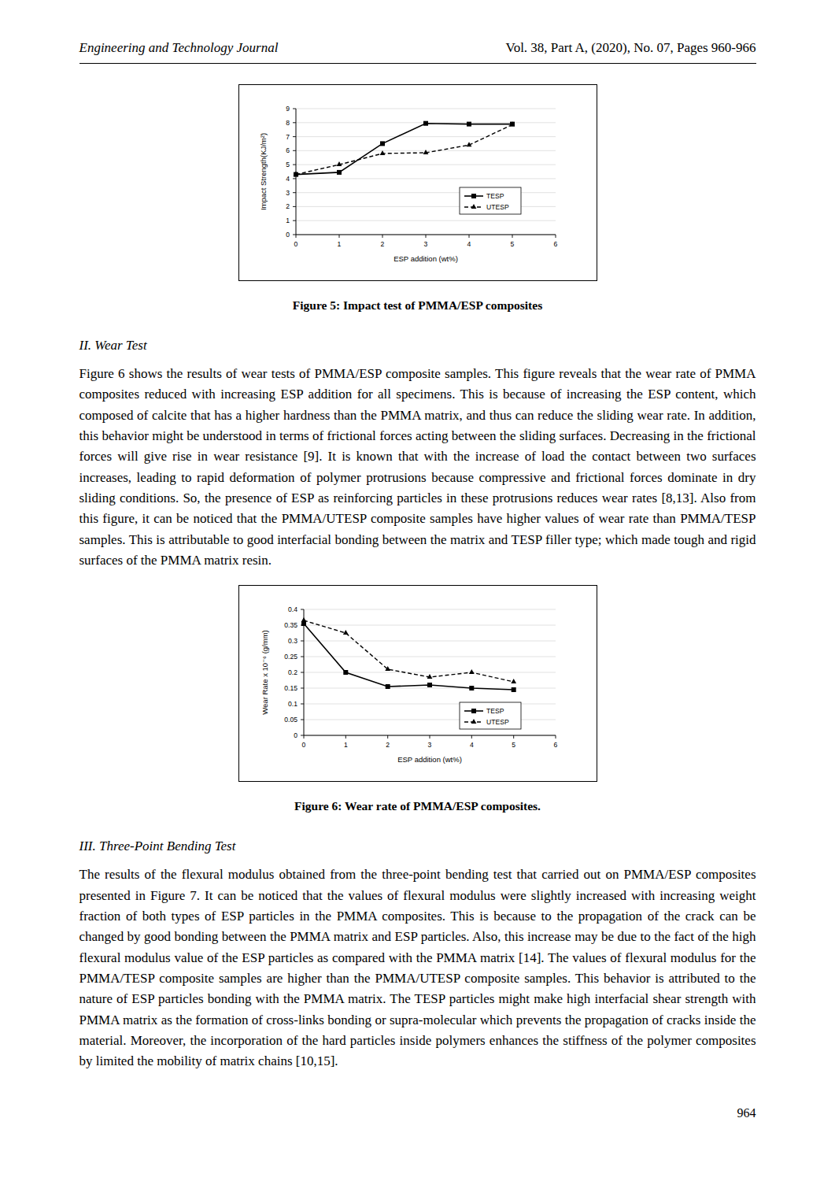Engineering and Technology Journal Vol. 38, Part A, (2020), No. 07, Pages 960-966
0 1 2 3 4 5 6 7 8 9 0 1 2 3 4 5 6 ESP addition (wt%) Impact Strength(KJ/m²) TESP UTESP
Figure 5: Impact test of PMMA/ESP composites
II. Wear Test
Figure 6 shows the results of wear tests of PMMA/ESP composite samples. This figure reveals that the wear rate of PMMA composites reduced with increasing ESP addition for all specimens. This is because of increasing the ESP content, which composed of calcite that has a higher hardness than the PMMA matrix, and thus can reduce the sliding wear rate. In addition, this behavior might be understood in terms of frictional forces acting between the sliding surfaces. Decreasing in the frictional forces will give rise in wear resistance [9]. It is known that with the increase of load the contact between two surfaces increases, leading to rapid deformation of polymer protrusions because compressive and frictional forces dominate in dry sliding conditions. So, the presence of ESP as reinforcing particles in these protrusions reduces wear rates [8,13]. Also from this figure, it can be noticed that the PMMA/UTESP composite samples have higher values of wear rate than PMMA/TESP samples. This is attributable to good interfacial bonding between the matrix and TESP filler type; which made tough and rigid surfaces of the PMMA matrix resin.
0 0.05 0.1 0.15 0.2 0.25 0.3 0.35 0.4 0 1 2 3 4 5 6 ESP addition (wt%) Wear Rate x 10⁻⁶ (g/mm) TESP UTESP
Figure 6: Wear rate of PMMA/ESP composites.
III. Three-Point Bending Test
The results of the flexural modulus obtained from the three-point bending test that carried out on PMMA/ESP composites presented in Figure 7. It can be noticed that the values of flexural modulus were slightly increased with increasing weight fraction of both types of ESP particles in the PMMA composites. This is because to the propagation of the crack can be changed by good bonding between the PMMA matrix and ESP particles. Also, this increase may be due to the fact of the high flexural modulus value of the ESP particles as compared with the PMMA matrix [14]. The values of flexural modulus for the PMMA/TESP composite samples are higher than the PMMA/UTESP composite samples. This behavior is attributed to the nature of ESP particles bonding with the PMMA matrix. The TESP particles might make high interfacial shear strength with PMMA matrix as the formation of cross-links bonding or supra-molecular which prevents the propagation of cracks inside the material. Moreover, the incorporation of the hard particles inside polymers enhances the stiffness of the polymer composites by limited the mobility of matrix chains [10,15].
964